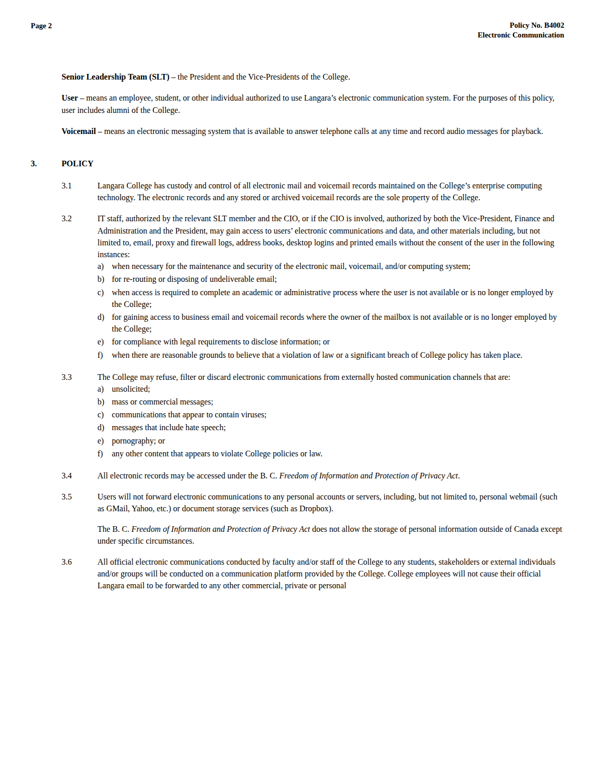Page 2
Policy No. B4002
Electronic Communication
Senior Leadership Team (SLT) – the President and the Vice-Presidents of the College.
User – means an employee, student, or other individual authorized to use Langara’s electronic communication system. For the purposes of this policy, user includes alumni of the College.
Voicemail – means an electronic messaging system that is available to answer telephone calls at any time and record audio messages for playback.
3. POLICY
3.1
Langara College has custody and control of all electronic mail and voicemail records maintained on the College’s enterprise computing technology. The electronic records and any stored or archived voicemail records are the sole property of the College.
3.2
IT staff, authorized by the relevant SLT member and the CIO, or if the CIO is involved, authorized by both the Vice-President, Finance and Administration and the President, may gain access to users’ electronic communications and data, and other materials including, but not limited to, email, proxy and firewall logs, address books, desktop logins and printed emails without the consent of the user in the following instances:
a) when necessary for the maintenance and security of the electronic mail, voicemail, and/or computing system;
b) for re-routing or disposing of undeliverable email;
c) when access is required to complete an academic or administrative process where the user is not available or is no longer employed by the College;
d) for gaining access to business email and voicemail records where the owner of the mailbox is not available or is no longer employed by the College;
e) for compliance with legal requirements to disclose information; or
f) when there are reasonable grounds to believe that a violation of law or a significant breach of College policy has taken place.
3.3
The College may refuse, filter or discard electronic communications from externally hosted communication channels that are:
a) unsolicited;
b) mass or commercial messages;
c) communications that appear to contain viruses;
d) messages that include hate speech;
e) pornography; or
f) any other content that appears to violate College policies or law.
3.4
All electronic records may be accessed under the B. C. Freedom of Information and Protection of Privacy Act.
3.5
Users will not forward electronic communications to any personal accounts or servers, including, but not limited to, personal webmail (such as GMail, Yahoo, etc.) or document storage services (such as Dropbox).
The B. C. Freedom of Information and Protection of Privacy Act does not allow the storage of personal information outside of Canada except under specific circumstances.
3.6
All official electronic communications conducted by faculty and/or staff of the College to any students, stakeholders or external individuals and/or groups will be conducted on a communication platform provided by the College. College employees will not cause their official Langara email to be forwarded to any other commercial, private or personal